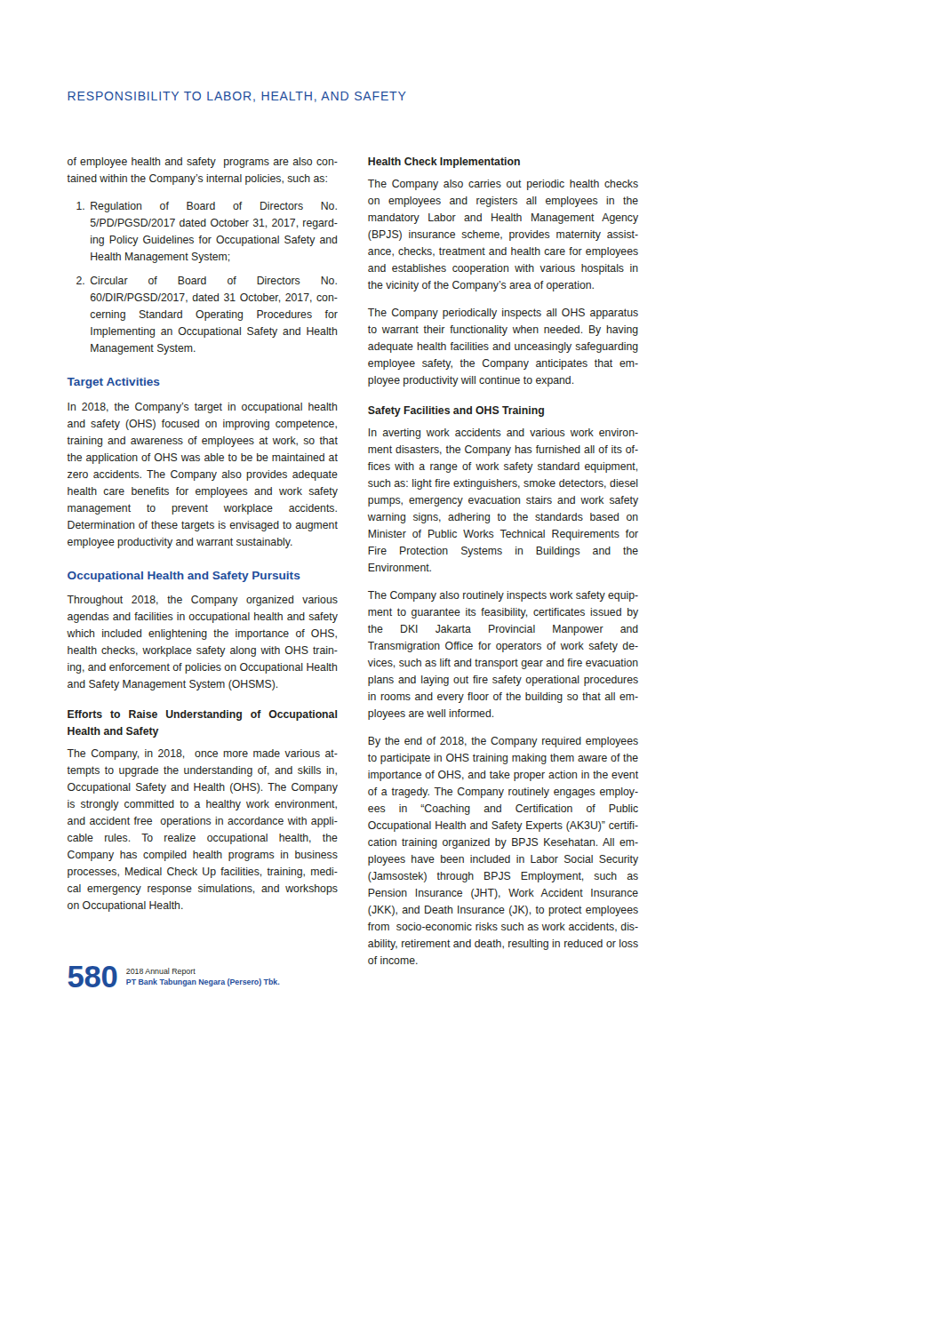Responsibility to Labor, Health, and Safety
of employee health and safety programs are also contained within the Company’s internal policies, such as:
Regulation of Board of Directors No. 5/PD/PGSD/2017 dated October 31, 2017, regarding Policy Guidelines for Occupational Safety and Health Management System;
Circular of Board of Directors No. 60/DIR/PGSD/2017, dated 31 October, 2017, concerning Standard Operating Procedures for Implementing an Occupational Safety and Health Management System.
Target Activities
In 2018, the Company’s target in occupational health and safety (OHS) focused on improving competence, training and awareness of employees at work, so that the application of OHS was able to be be maintained at zero accidents. The Company also provides adequate health care benefits for employees and work safety management to prevent workplace accidents. Determination of these targets is envisaged to augment employee productivity and warrant sustainably.
Occupational Health and Safety Pursuits
Throughout 2018, the Company organized various agendas and facilities in occupational health and safety which included enlightening the importance of OHS, health checks, workplace safety along with OHS training, and enforcement of policies on Occupational Health and Safety Management System (OHSMS).
Efforts to Raise Understanding of Occupational Health and Safety
The Company, in 2018, once more made various attempts to upgrade the understanding of, and skills in, Occupational Safety and Health (OHS). The Company is strongly committed to a healthy work environment, and accident free operations in accordance with applicable rules. To realize occupational health, the Company has compiled health programs in business processes, Medical Check Up facilities, training, medical emergency response simulations, and workshops on Occupational Health.
Health Check Implementation
The Company also carries out periodic health checks on employees and registers all employees in the mandatory Labor and Health Management Agency (BPJS) insurance scheme, provides maternity assistance, checks, treatment and health care for employees and establishes cooperation with various hospitals in the vicinity of the Company’s area of operation.
The Company periodically inspects all OHS apparatus to warrant their functionality when needed. By having adequate health facilities and unceasingly safeguarding employee safety, the Company anticipates that employee productivity will continue to expand.
Safety Facilities and OHS Training
In averting work accidents and various work environment disasters, the Company has furnished all of its offices with a range of work safety standard equipment, such as: light fire extinguishers, smoke detectors, diesel pumps, emergency evacuation stairs and work safety warning signs, adhering to the standards based on Minister of Public Works Technical Requirements for Fire Protection Systems in Buildings and the Environment.
The Company also routinely inspects work safety equipment to guarantee its feasibility, certificates issued by the DKI Jakarta Provincial Manpower and Transmigration Office for operators of work safety devices, such as lift and transport gear and fire evacuation plans and laying out fire safety operational procedures in rooms and every floor of the building so that all employees are well informed.
By the end of 2018, the Company required employees to participate in OHS training making them aware of the importance of OHS, and take proper action in the event of a tragedy. The Company routinely engages employees in “Coaching and Certification of Public Occupational Health and Safety Experts (AK3U)” certification training organized by BPJS Kesehatan. All employees have been included in Labor Social Security (Jamsostek) through BPJS Employment, such as Pension Insurance (JHT), Work Accident Insurance (JKK), and Death Insurance (JK), to protect employees from socio-economic risks such as work accidents, disability, retirement and death, resulting in reduced or loss of income.
580
2018 Annual Report
PT Bank Tabungan Negara (Persero) Tbk.